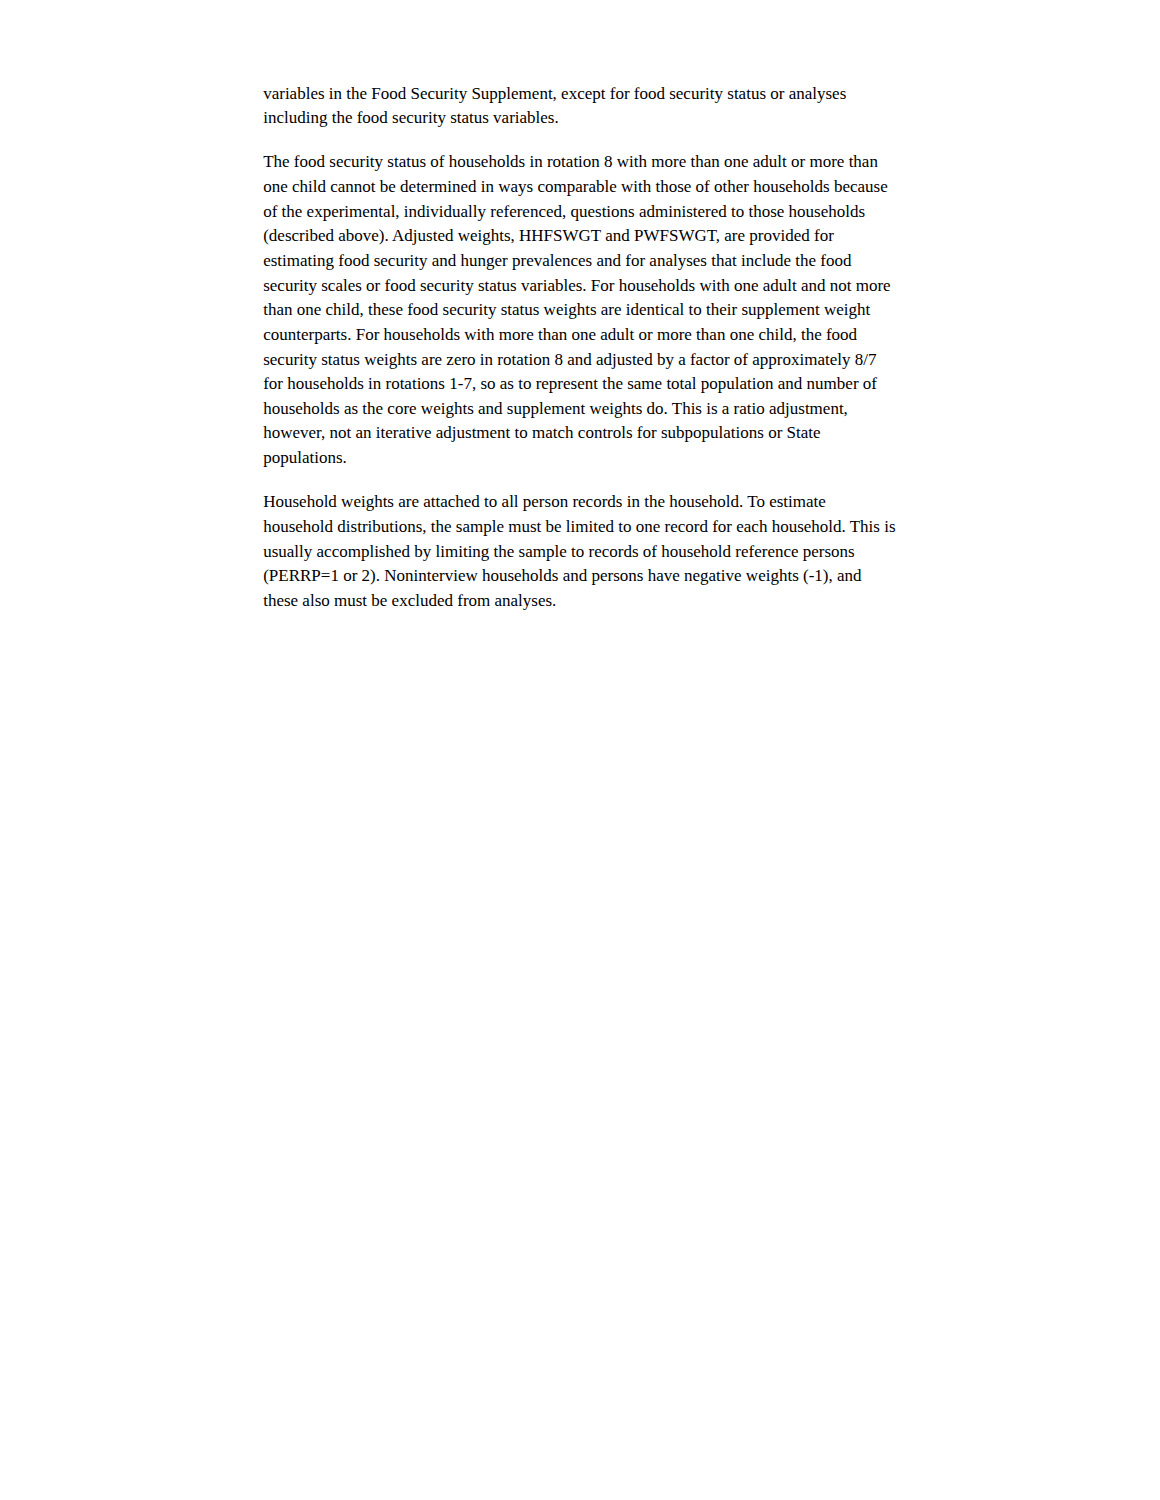variables in the Food Security Supplement, except for food security status or analyses including the food security status variables.
The food security status of households in rotation 8 with more than one adult or more than one child cannot be determined in ways comparable with those of other households because of the experimental, individually referenced, questions administered to those households (described above). Adjusted weights, HHFSWGT and PWFSWGT, are provided for estimating food security and hunger prevalences and for analyses that include the food security scales or food security status variables. For households with one adult and not more than one child, these food security status weights are identical to their supplement weight counterparts. For households with more than one adult or more than one child, the food security status weights are zero in rotation 8 and adjusted by a factor of approximately 8/7 for households in rotations 1-7, so as to represent the same total population and number of households as the core weights and supplement weights do. This is a ratio adjustment, however, not an iterative adjustment to match controls for subpopulations or State populations.
Household weights are attached to all person records in the household. To estimate household distributions, the sample must be limited to one record for each household. This is usually accomplished by limiting the sample to records of household reference persons (PERRP=1 or 2). Noninterview households and persons have negative weights (-1), and these also must be excluded from analyses.